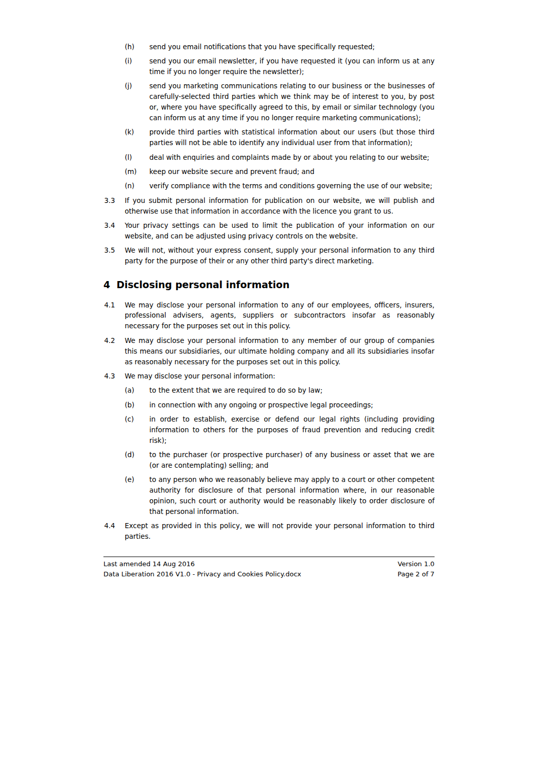(h)
send you email notifications that you have specifically requested;
(i)
send you our email newsletter, if you have requested it (you can inform us at any time if you no longer require the newsletter);
(j)
send you marketing communications relating to our business or the businesses of carefully-selected third parties which we think may be of interest to you, by post or, where you have specifically agreed to this, by email or similar technology (you can inform us at any time if you no longer require marketing communications);
(k)
provide third parties with statistical information about our users (but those third parties will not be able to identify any individual user from that information);
(l)
deal with enquiries and complaints made by or about you relating to our website;
(m)
keep our website secure and prevent fraud; and
(n)
verify compliance with the terms and conditions governing the use of our website;
3.3
If you submit personal information for publication on our website, we will publish and otherwise use that information in accordance with the licence you grant to us.
3.4
Your privacy settings can be used to limit the publication of your information on our website, and can be adjusted using privacy controls on the website.
3.5
We will not, without your express consent, supply your personal information to any third party for the purpose of their or any other third party's direct marketing.
4 Disclosing personal information
4.1
We may disclose your personal information to any of our employees, officers, insurers, professional advisers, agents, suppliers or subcontractors insofar as reasonably necessary for the purposes set out in this policy.
4.2
We may disclose your personal information to any member of our group of companies this means our subsidiaries, our ultimate holding company and all its subsidiaries insofar as reasonably necessary for the purposes set out in this policy.
4.3
We may disclose your personal information:
(a)
to the extent that we are required to do so by law;
(b)
in connection with any ongoing or prospective legal proceedings;
(c)
in order to establish, exercise or defend our legal rights (including providing information to others for the purposes of fraud prevention and reducing credit risk);
(d)
to the purchaser (or prospective purchaser) of any business or asset that we are (or are contemplating) selling; and
(e)
to any person who we reasonably believe may apply to a court or other competent authority for disclosure of that personal information where, in our reasonable opinion, such court or authority would be reasonably likely to order disclosure of that personal information.
4.4
Except as provided in this policy, we will not provide your personal information to third parties.
Last amended 14 Aug 2016
Version 1.0
Data Liberation 2016 V1.0 - Privacy and Cookies Policy.docx
Page 2 of 7